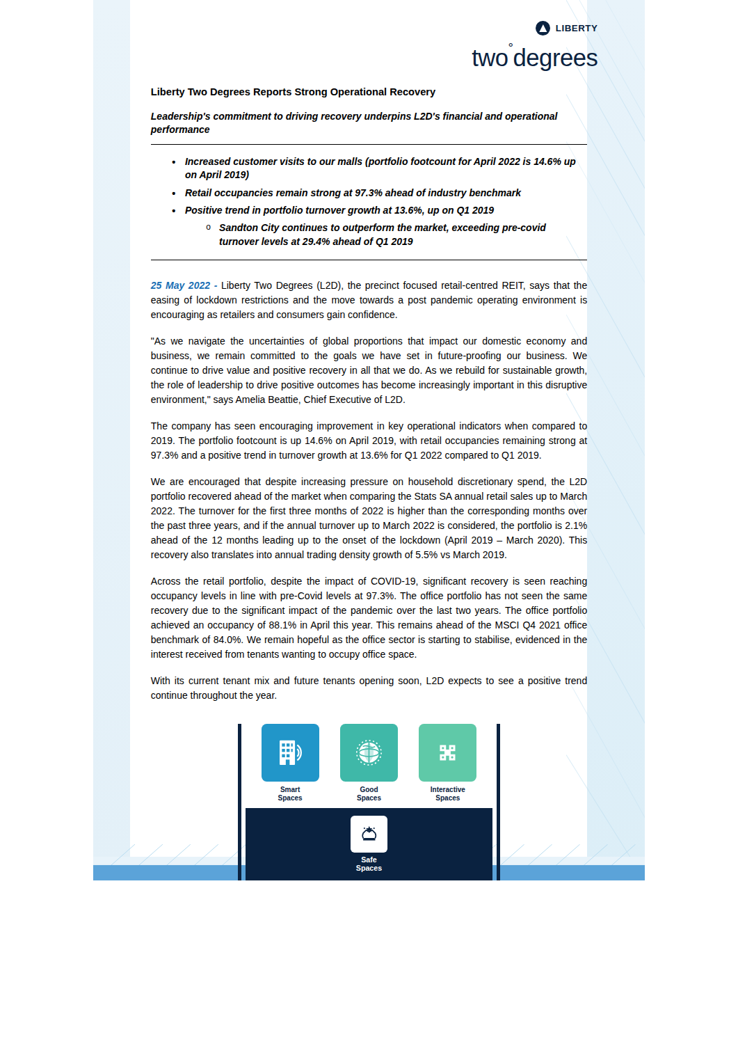LIBERTY
two°degrees
Liberty Two Degrees Reports Strong Operational Recovery
Leadership's commitment to driving recovery underpins L2D's financial and operational performance
Increased customer visits to our malls (portfolio footcount for April 2022 is 14.6% up on April 2019)
Retail occupancies remain strong at 97.3% ahead of industry benchmark
Positive trend in portfolio turnover growth at 13.6%, up on Q1 2019
Sandton City continues to outperform the market, exceeding pre-covid turnover levels at 29.4% ahead of Q1 2019
25 May 2022 - Liberty Two Degrees (L2D), the precinct focused retail-centred REIT, says that the easing of lockdown restrictions and the move towards a post pandemic operating environment is encouraging as retailers and consumers gain confidence.
"As we navigate the uncertainties of global proportions that impact our domestic economy and business, we remain committed to the goals we have set in future-proofing our business. We continue to drive value and positive recovery in all that we do. As we rebuild for sustainable growth, the role of leadership to drive positive outcomes has become increasingly important in this disruptive environment," says Amelia Beattie, Chief Executive of L2D.
The company has seen encouraging improvement in key operational indicators when compared to 2019. The portfolio footcount is up 14.6% on April 2019, with retail occupancies remaining strong at 97.3% and a positive trend in turnover growth at 13.6% for Q1 2022 compared to Q1 2019.
We are encouraged that despite increasing pressure on household discretionary spend, the L2D portfolio recovered ahead of the market when comparing the Stats SA annual retail sales up to March 2022. The turnover for the first three months of 2022 is higher than the corresponding months over the past three years, and if the annual turnover up to March 2022 is considered, the portfolio is 2.1% ahead of the 12 months leading up to the onset of the lockdown (April 2019 – March 2020). This recovery also translates into annual trading density growth of 5.5% vs March 2019.
Across the retail portfolio, despite the impact of COVID-19, significant recovery is seen reaching occupancy levels in line with pre-Covid levels at 97.3%. The office portfolio has not seen the same recovery due to the significant impact of the pandemic over the last two years. The office portfolio achieved an occupancy of 88.1% in April this year. This remains ahead of the MSCI Q4 2021 office benchmark of 84.0%. We remain hopeful as the office sector is starting to stabilise, evidenced in the interest received from tenants wanting to occupy office space.
With its current tenant mix and future tenants opening soon, L2D expects to see a positive trend continue throughout the year.
Smart
Spaces
Good
Spaces
Interactive
Spaces
Safe
Spaces